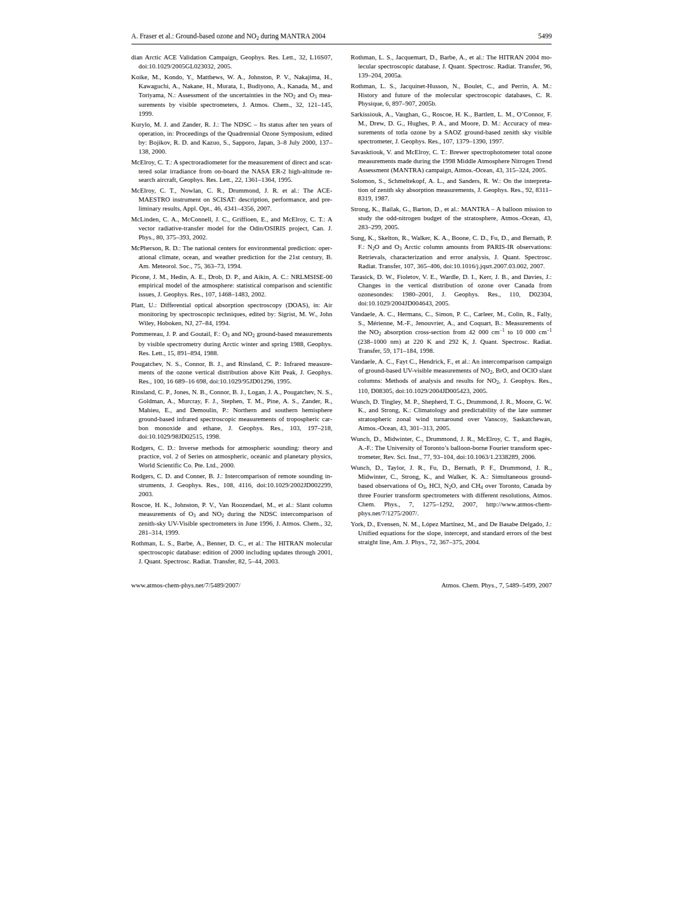A. Fraser et al.: Ground-based ozone and NO2 during MANTRA 2004
5499
dian Arctic ACE Validation Campaign, Geophys. Res. Lett., 32, L16S07, doi:10.1029/2005GL023032, 2005.
Koike, M., Kondo, Y., Matthews, W. A., Johnston, P. V., Nakajima, H., Kawaguchi, A., Nakane, H., Murata, I., Budiyono, A., Kanada, M., and Toriyama, N.: Assessment of the uncertainties in the NO2 and O3 measurements by visible spectrometers, J. Atmos. Chem., 32, 121–145, 1999.
Kurylo, M. J. and Zander, R. J.: The NDSC – Its status after ten years of operation, in: Proceedings of the Quadrennial Ozone Symposium, edited by: Bojikov, R. D. and Kazuo, S., Sapporo, Japan, 3–8 July 2000, 137–138, 2000.
McElroy, C. T.: A spectroradiometer for the measurement of direct and scattered solar irradiance from on-board the NASA ER-2 high-altitude research aircraft, Geophys. Res. Lett., 22, 1361–1364, 1995.
McElroy, C. T., Nowlan, C. R., Drummond, J. R. et al.: The ACE-MAESTRO instrument on SCISAT: description, performance, and preliminary results, Appl. Opt., 46, 4341–4356, 2007.
McLinden, C. A., McConnell, J. C., Griffioen, E., and McElroy, C. T.: A vector radiative-transfer model for the Odin/OSIRIS project, Can. J. Phys., 80, 375–393, 2002.
McPherson, R. D.: The national centers for environmental prediction: operational climate, ocean, and weather prediction for the 21st century, B. Am. Meteorol. Soc., 75, 363–73, 1994.
Picone, J. M., Hedin, A. E., Drob, D. P., and Aikin, A. C.: NRLMSISE-00 empirical model of the atmosphere: statistical comparison and scientific issues, J. Geophys. Res., 107, 1468–1483, 2002.
Platt, U.: Differential optical absorption spectroscopy (DOAS), in: Air monitoring by spectroscopic techniques, edited by: Sigrist, M. W., John Wiley, Hoboken, NJ, 27–84, 1994.
Pommereau, J. P. and Goutail, F.: O3 and NO2 ground-based measurements by visible spectrometry during Arctic winter and spring 1988, Geophys. Res. Lett., 15, 891–894, 1988.
Pougatchev, N. S., Connor, B. J., and Rinsland, C. P.: Infrared measurements of the ozone vertical distribution above Kitt Peak, J. Geophys. Res., 100, 16 689–16 698, doi:10.1029/95JD01296, 1995.
Rinsland, C. P., Jones, N. B., Connor, B. J., Logan, J. A., Pougatchev, N. S., Goldman, A., Murcray, F. J., Stephen, T. M., Pine, A. S., Zander, R., Mahieu, E., and Demoulin, P.: Northern and southern hemisphere ground-based infrared spectroscopic measurements of tropospheric carbon monoxide and ethane, J. Geophys. Res., 103, 197–218, doi:10.1029/98JD02515, 1998.
Rodgers, C. D.: Inverse methods for atmospheric sounding: theory and practice, vol. 2 of Series on atmospheric, oceanic and planetary physics, World Scientific Co. Pte. Ltd., 2000.
Rodgers, C. D. and Conner, B. J.: Intercomparison of remote sounding instruments, J. Geophys. Res., 108, 4116, doi:10.1029/2002JD002299, 2003.
Roscoe, H. K., Johnston, P. V., Van Roozendael, M., et al.: Slant column measurements of O3 and NO2 during the NDSC intercomparison of zenith-sky UV-Visible spectrometers in June 1996, J. Atmos. Chem., 32, 281–314, 1999.
Rothman, L. S., Barbe, A., Benner, D. C., et al.: The HITRAN molecular spectroscopic database: edition of 2000 including updates through 2001, J. Quant. Spectrosc. Radiat. Transfer, 82, 5–44, 2003.
Rothman, L. S., Jacquemart, D., Barbe, A., et al.: The HITRAN 2004 molecular spectroscopic database, J. Quant. Spectrosc. Radiat. Transfer, 96, 139–204, 2005a.
Rothman, L. S., Jacquinet-Husson, N., Boulet, C., and Perrin, A. M.: History and future of the molecular spectroscopic databases, C. R. Physique, 6, 897–907, 2005b.
Sarkissiouk, A., Vaughan, G., Roscoe, H. K., Bartlett, L. M., O’Connor, F. M., Drew, D. G., Hughes, P. A., and Moore, D. M.: Accuracy of measurements of totla ozone by a SAOZ ground-based zenith sky visible spectrometer, J. Geophys. Res., 107, 1379–1390, 1997.
Savasktiouk, V. and McElroy, C. T.: Brewer spectrophotometer total ozone measurements made during the 1998 Middle Atmosphere Nitrogen Trend Assessment (MANTRA) campaign, Atmos.-Ocean, 43, 315–324, 2005.
Solomon, S., Schmeltekopf, A. L., and Sanders, R. W.: On the interpretation of zenith sky absorption measurements, J. Geophys. Res., 92, 8311–8319, 1987.
Strong, K., Bailak, G., Barton, D., et al.: MANTRA – A balloon mission to study the odd-nitrogen budget of the stratosphere, Atmos.-Ocean, 43, 283–299, 2005.
Sung, K., Skelton, R., Walker, K. A., Boone, C. D., Fu, D., and Bernath, P. F.: N2O and O3 Arctic column amounts from PARIS-IR observations: Retrievals, characterization and error analysis, J. Quant. Spectrosc. Radiat. Transfer, 107, 365–406, doi:10.1016/j.jqsrt.2007.03.002, 2007.
Tarasick, D. W., Fioletov, V. E., Wardle, D. I., Kerr, J. B., and Davies, J.: Changes in the vertical distribution of ozone over Canada from ozonesondes: 1980–2001, J. Geophys. Res., 110, D02304, doi:10.1029/2004JD004643, 2005.
Vandaele, A. C., Hermans, C., Simon, P. C., Carleer, M., Colin, R., Fally, S., Mérienne, M.-F., Jenouvrier, A., and Coquart, B.: Measurements of the NO2 absorption cross-section from 42 000 cm−1 to 10 000 cm−1 (238–1000 nm) at 220 K and 292 K, J. Quant. Spectrosc. Radiat. Transfer, 59, 171–184, 1998.
Vandaele, A. C., Fayt C., Hendrick, F., et al.: An intercomparison campaign of ground-based UV-visible measurements of NO2, BrO, and OClO slant columns: Methods of analysis and results for NO2, J. Geophys. Res., 110, D08305, doi:10.1029/2004JD005423, 2005.
Wunch, D. Tingley, M. P., Shepherd, T. G., Drummond, J. R., Moore, G. W. K., and Strong, K.: Climatology and predictability of the late summer stratospheric zonal wind turnaround over Vanscoy, Saskatchewan, Atmos.-Ocean, 43, 301–313, 2005.
Wunch, D., Midwinter, C., Drummond, J. R., McElroy, C. T., and Bagès, A.-F.: The University of Toronto’s balloon-borne Fourier transform spectrometer, Rev. Sci. Inst., 77, 93–104, doi:10.1063/1.2338289, 2006.
Wunch, D., Taylor, J. R., Fu, D., Bernath, P. F., Drummond, J. R., Midwinter, C., Strong, K., and Walker, K. A.: Simultaneous ground-based observations of O3, HCl, N2O, and CH4 over Toronto, Canada by three Fourier transform spectrometers with different resolutions, Atmos. Chem. Phys., 7, 1275–1292, 2007, http://www.atmos-chem-phys.net/7/1275/2007/.
York, D., Evensen, N. M., López Martínez, M., and De Basabe Delgado, J.: Unified equations for the slope, intercept, and standard errors of the best straight line, Am. J. Phys., 72, 367–375, 2004.
www.atmos-chem-phys.net/7/5489/2007/
Atmos. Chem. Phys., 7, 5489–5499, 2007